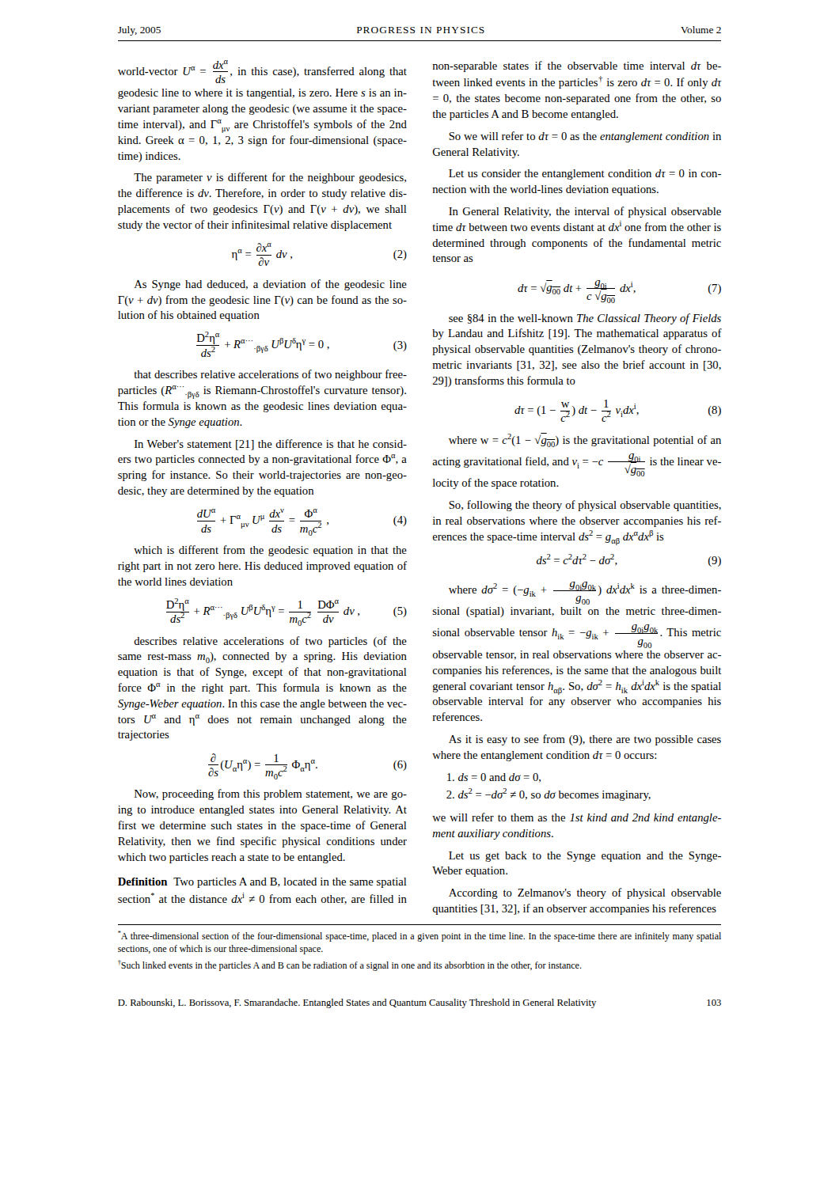July, 2005 PROGRESS IN PHYSICS Volume 2
world-vector Uα = dxα ds, in this case), transferred along that geodesic line to where it is tangential, is zero. Here s is an invariant parameter along the geodesic (we assume it the space-time interval), and Γαμν are Christoffel's symbols of the 2nd kind. Greek α = 0, 1, 2, 3 sign for four-dimensional (space-time) indices.
The parameter v is different for the neighbour geodesics, the difference is dv. Therefore, in order to study relative displacements of two geodesics Γ(v) and Γ(v + dv), we shall study the vector of their infinitesimal relative displacement
ηα = ∂xα∂v dv , (2)
As Synge had deduced, a deviation of the geodesic line Γ(v + dv) from the geodesic line Γ(v) can be found as the solution of his obtained equation
D2ηα ds2 + Rα····βγδ UβUδηγ = 0 , (3)
that describes relative accelerations of two neighbour free-particles (Rα····βγδ is Riemann-Chrostoffel's curvature tensor). This formula is known as the geodesic lines deviation equation or the Synge equation.
In Weber's statement [21] the difference is that he considers two particles connected by a non-gravitational force Φα, a spring for instance. So their world-trajectories are non-geodesic, they are determined by the equation
dUα ds + Γαμν Uμ dxν ds = Φα m0c2 , (4)
which is different from the geodesic equation in that the right part in not zero here. His deduced improved equation of the world lines deviation
D2ηα ds2 + Rα····βγδ UβUδηγ = 1 m0c2 DΦα dv dv , (5)
describes relative accelerations of two particles (of the same rest-mass m0), connected by a spring. His deviation equation is that of Synge, except of that non-gravitational force Φα in the right part. This formula is known as the Synge-Weber equation. In this case the angle between the vectors Uα and ηα does not remain unchanged along the trajectories
∂∂s(Uαηα) = 1 m0c2 Φαηα. (6)
Now, proceeding from this problem statement, we are going to introduce entangled states into General Relativity. At first we determine such states in the space-time of General Relativity, then we find specific physical conditions under which two particles reach a state to be entangled.
Definition Two particles A and B, located in the same spatial section* at the distance dxi ≠ 0 from each other, are filled in non-separable states if the observable time interval dτ between linked events in the particles† is zero dτ = 0. If only dτ = 0, the states become non-separated one from the other, so the particles A and B become entangled.
So we will refer to dτ = 0 as the entanglement condition in General Relativity.
Let us consider the entanglement condition dτ = 0 in connection with the world-lines deviation equations.
In General Relativity, the interval of physical observable time dτ between two events distant at dxi one from the other is determined through components of the fundamental metric tensor as
dτ = √g00 dt + g0i c √g00 dxi, (7)
see §84 in the well-known The Classical Theory of Fields by Landau and Lifshitz [19]. The mathematical apparatus of physical observable quantities (Zelmanov's theory of chronometric invariants [31, 32], see also the brief account in [30, 29]) transforms this formula to
dτ = (1 − wc2) dt − 1 c2 vidxi, (8)
where w = c2(1 − √g00) is the gravitational potential of an acting gravitational field, and vi = −c g0i√g00 is the linear velocity of the space rotation.
So, following the theory of physical observable quantities, in real observations where the observer accompanies his references the space-time interval ds2 = gαβ dxαdxβ is
ds2 = c2dτ2 − dσ2, (9)
where dσ2 = (−gik + g0ig0k g00) dxidxk is a three-dimensional (spatial) invariant, built on the metric three-dimensional observable tensor hik = −gik + g0ig0k g00. This metric observable tensor, in real observations where the observer accompanies his references, is the same that the analogous built general covariant tensor hαβ. So, dσ2 = hik dxidxk is the spatial observable interval for any observer who accompanies his references.
As it is easy to see from (9), there are two possible cases where the entanglement condition dτ = 0 occurs:
ds = 0 and dσ = 0,
ds2 = −dσ2 ≠ 0, so dσ becomes imaginary,
we will refer to them as the 1st kind and 2nd kind entanglement auxiliary conditions.
Let us get back to the Synge equation and the Synge-Weber equation.
According to Zelmanov's theory of physical observable quantities [31, 32], if an observer accompanies his references
*A three-dimensional section of the four-dimensional space-time, placed in a given point in the time line. In the space-time there are infinitely many spatial sections, one of which is our three-dimensional space.
†Such linked events in the particles A and B can be radiation of a signal in one and its absorbtion in the other, for instance.
D. Rabounski, L. Borissova, F. Smarandache. Entangled States and Quantum Causality Threshold in General Relativity 103